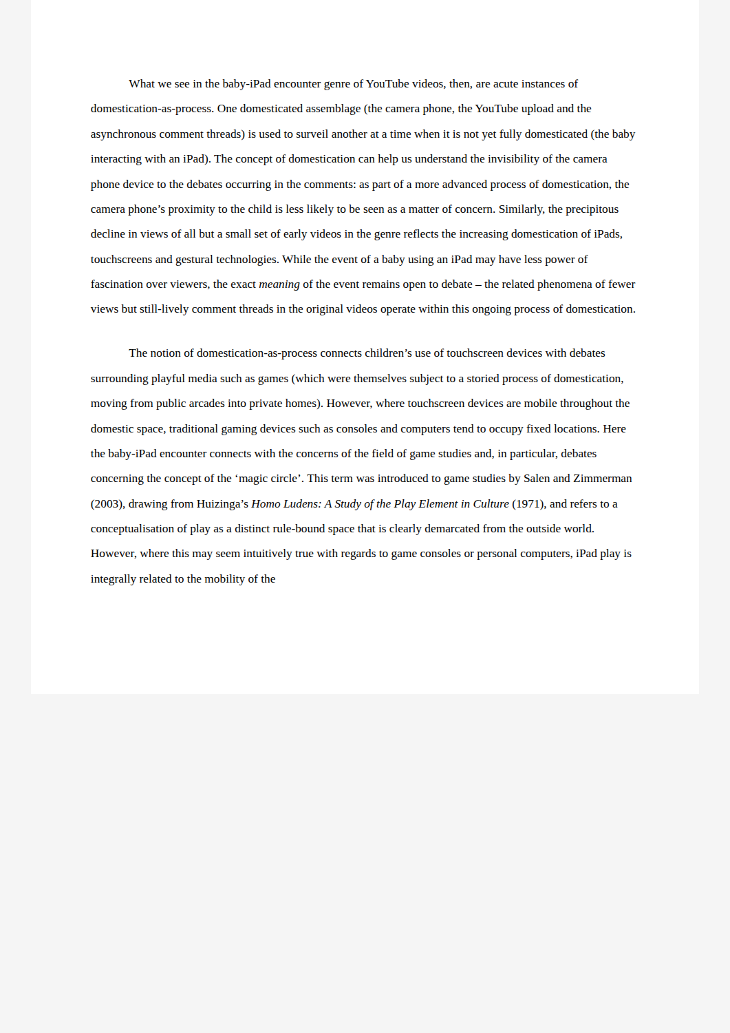What we see in the baby-iPad encounter genre of YouTube videos, then, are acute instances of domestication-as-process. One domesticated assemblage (the camera phone, the YouTube upload and the asynchronous comment threads) is used to surveil another at a time when it is not yet fully domesticated (the baby interacting with an iPad). The concept of domestication can help us understand the invisibility of the camera phone device to the debates occurring in the comments: as part of a more advanced process of domestication, the camera phone’s proximity to the child is less likely to be seen as a matter of concern. Similarly, the precipitous decline in views of all but a small set of early videos in the genre reflects the increasing domestication of iPads, touchscreens and gestural technologies. While the event of a baby using an iPad may have less power of fascination over viewers, the exact meaning of the event remains open to debate – the related phenomena of fewer views but still-lively comment threads in the original videos operate within this ongoing process of domestication.
The notion of domestication-as-process connects children’s use of touchscreen devices with debates surrounding playful media such as games (which were themselves subject to a storied process of domestication, moving from public arcades into private homes). However, where touchscreen devices are mobile throughout the domestic space, traditional gaming devices such as consoles and computers tend to occupy fixed locations. Here the baby-iPad encounter connects with the concerns of the field of game studies and, in particular, debates concerning the concept of the ‘magic circle’. This term was introduced to game studies by Salen and Zimmerman (2003), drawing from Huizinga’s Homo Ludens: A Study of the Play Element in Culture (1971), and refers to a conceptualisation of play as a distinct rule-bound space that is clearly demarcated from the outside world. However, where this may seem intuitively true with regards to game consoles or personal computers, iPad play is integrally related to the mobility of the